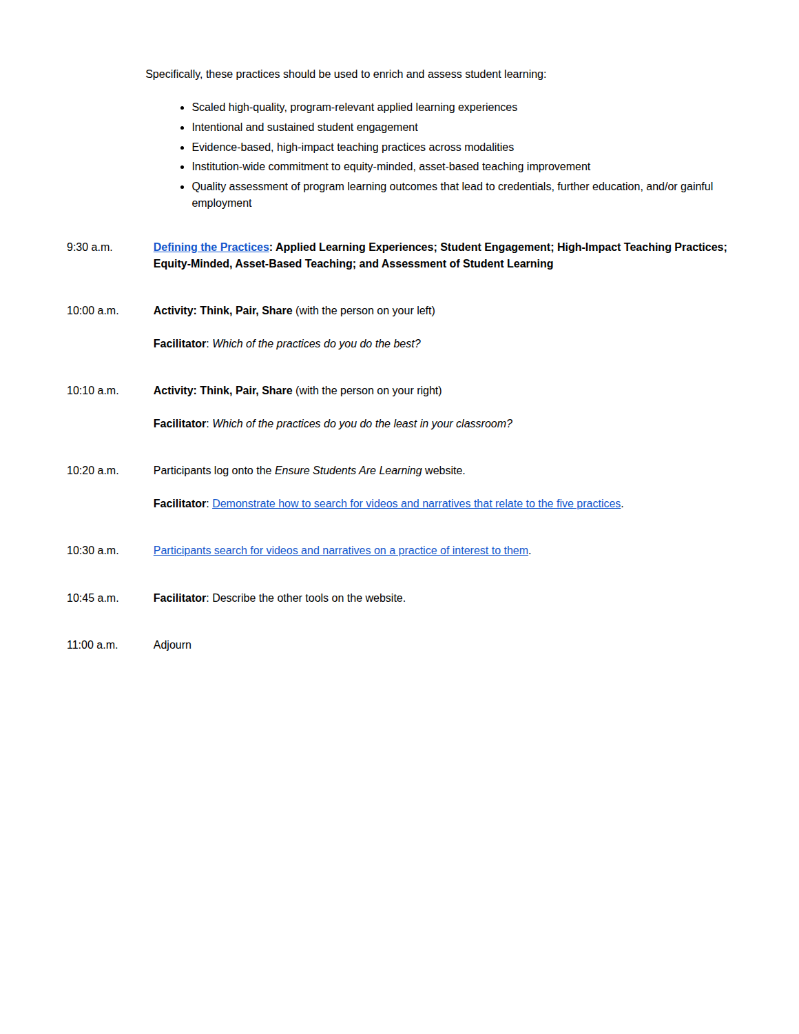Specifically, these practices should be used to enrich and assess student learning:
Scaled high-quality, program-relevant applied learning experiences
Intentional and sustained student engagement
Evidence-based, high-impact teaching practices across modalities
Institution-wide commitment to equity-minded, asset-based teaching improvement
Quality assessment of program learning outcomes that lead to credentials, further education, and/or gainful employment
| 9:30 a.m. | Defining the Practices : Applied Learning Experiences; Student Engagement; High-Impact Teaching Practices; Equity-Minded, Asset-Based Teaching; and Assessment of Student Learning |
| 10:00 a.m. | Activity: Think, Pair, Share (with the person on your left) Facilitator : Which of the practices do you do the best? |
| 10:10 a.m. | Activity: Think, Pair, Share (with the person on your right) Facilitator : Which of the practices do you do the least in your classroom? |
| 10:20 a.m. | Participants log onto the Ensure Students Are Learning website. Facilitator : Demonstrate how to search for videos and narratives that relate to the five practices . |
| 10:30 a.m. | Participants search for videos and narratives on a practice of interest to them . |
| 10:45 a.m. | Facilitator : Describe the other tools on the website. |
| 11:00 a.m. | Adjourn |